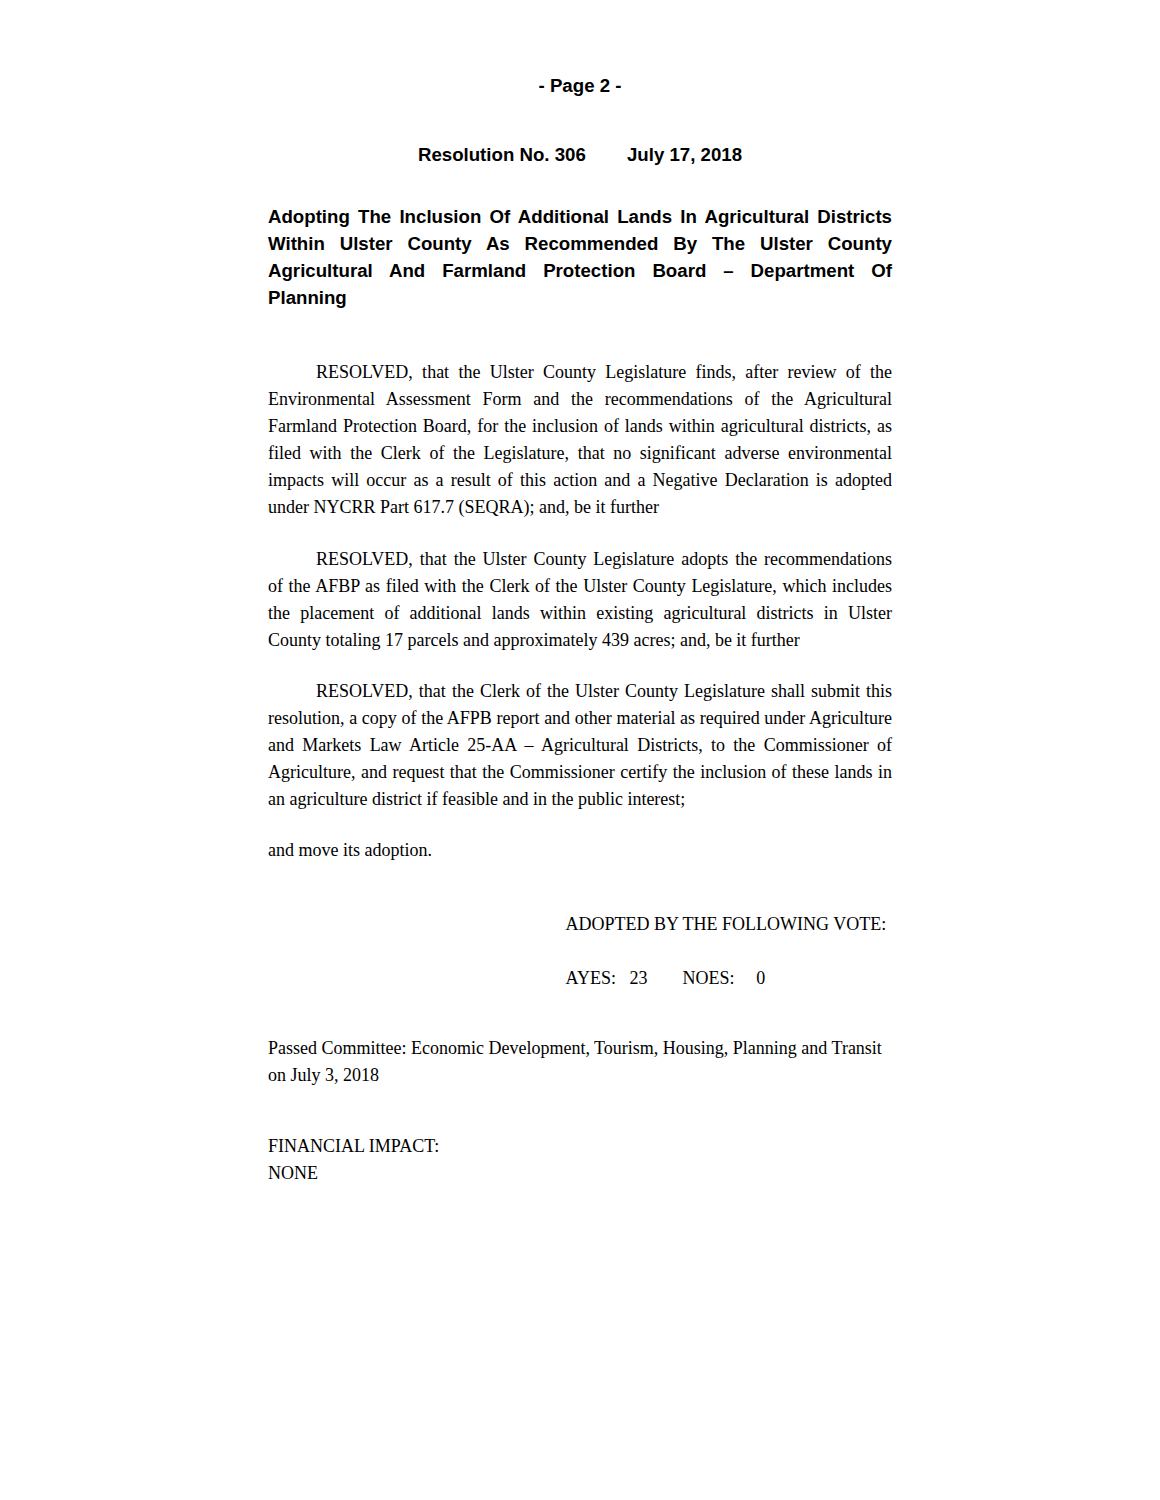- Page 2 -
Resolution No. 306 July 17, 2018
Adopting The Inclusion Of Additional Lands In Agricultural Districts Within Ulster County As Recommended By The Ulster County Agricultural And Farmland Protection Board – Department Of Planning
RESOLVED, that the Ulster County Legislature finds, after review of the Environmental Assessment Form and the recommendations of the Agricultural Farmland Protection Board, for the inclusion of lands within agricultural districts, as filed with the Clerk of the Legislature, that no significant adverse environmental impacts will occur as a result of this action and a Negative Declaration is adopted under NYCRR Part 617.7 (SEQRA); and, be it further
RESOLVED, that the Ulster County Legislature adopts the recommendations of the AFBP as filed with the Clerk of the Ulster County Legislature, which includes the placement of additional lands within existing agricultural districts in Ulster County totaling 17 parcels and approximately 439 acres; and, be it further
RESOLVED, that the Clerk of the Ulster County Legislature shall submit this resolution, a copy of the AFPB report and other material as required under Agriculture and Markets Law Article 25-AA – Agricultural Districts, to the Commissioner of Agriculture, and request that the Commissioner certify the inclusion of these lands in an agriculture district if feasible and in the public interest;
and move its adoption.
ADOPTED BY THE FOLLOWING VOTE:
AYES: 23 NOES: 0
Passed Committee: Economic Development, Tourism, Housing, Planning and Transit on July 3, 2018
FINANCIAL IMPACT:
NONE